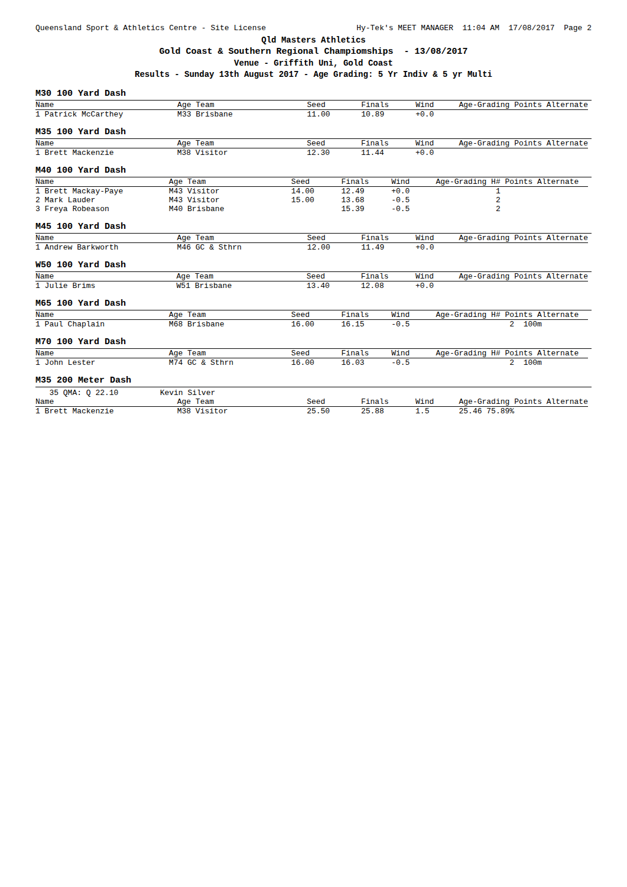Queensland Sport & Athletics Centre - Site License Hy-Tek's MEET MANAGER 11:04 AM 17/08/2017 Page 2
Qld Masters Athletics
Gold Coast & Southern Regional Champiomships - 13/08/2017
Venue - Griffith Uni, Gold Coast
Results - Sunday 13th August 2017 - Age Grading: 5 Yr Indiv & 5 yr Multi
M30 100 Yard Dash
| Name | Age Team | Seed | Finals | Wind | Age-Grading Points Alternate |
| --- | --- | --- | --- | --- | --- |
| 1 Patrick McCarthey | M33 Brisbane | 11.00 | 10.89 | +0.0 | |
M35 100 Yard Dash
| Name | Age Team | Seed | Finals | Wind | Age-Grading Points Alternate |
| --- | --- | --- | --- | --- | --- |
| 1 Brett Mackenzie | M38 Visitor | 12.30 | 11.44 | +0.0 | |
M40 100 Yard Dash
| Name | Age Team | Seed | Finals | Wind | Age-Grading H# Points Alternate |
| --- | --- | --- | --- | --- | --- |
| 1 Brett Mackay-Paye | M43 Visitor | 14.00 | 12.49 | +0.0 | 1 |
| 2 Mark Lauder | M43 Visitor | 15.00 | 13.68 | -0.5 | 2 |
| 3 Freya Robeason | M40 Brisbane | | 15.39 | -0.5 | 2 |
M45 100 Yard Dash
| Name | Age Team | Seed | Finals | Wind | Age-Grading Points Alternate |
| --- | --- | --- | --- | --- | --- |
| 1 Andrew Barkworth | M46 GC & Sthrn | 12.00 | 11.49 | +0.0 | |
W50 100 Yard Dash
| Name | Age Team | Seed | Finals | Wind | Age-Grading Points Alternate |
| --- | --- | --- | --- | --- | --- |
| 1 Julie Brims | W51 Brisbane | 13.40 | 12.08 | +0.0 | |
M65 100 Yard Dash
| Name | Age Team | Seed | Finals | Wind | Age-Grading H# Points Alternate |
| --- | --- | --- | --- | --- | --- |
| 1 Paul Chaplain | M68 Brisbane | 16.00 | 16.15 | -0.5 | 2 100m |
M70 100 Yard Dash
| Name | Age Team | Seed | Finals | Wind | Age-Grading H# Points Alternate |
| --- | --- | --- | --- | --- | --- |
| 1 John Lester | M74 GC & Sthrn | 16.00 | 16.03 | -0.5 | 2 100m |
M35 200 Meter Dash
35 QMA: Q 22.10 Kevin Silver
| Name | Age Team | Seed | Finals | Wind | Age-Grading Points Alternate |
| --- | --- | --- | --- | --- | --- |
| 1 Brett Mackenzie | M38 Visitor | 25.50 | 25.88 | 1.5 | 25.46 75.89% |